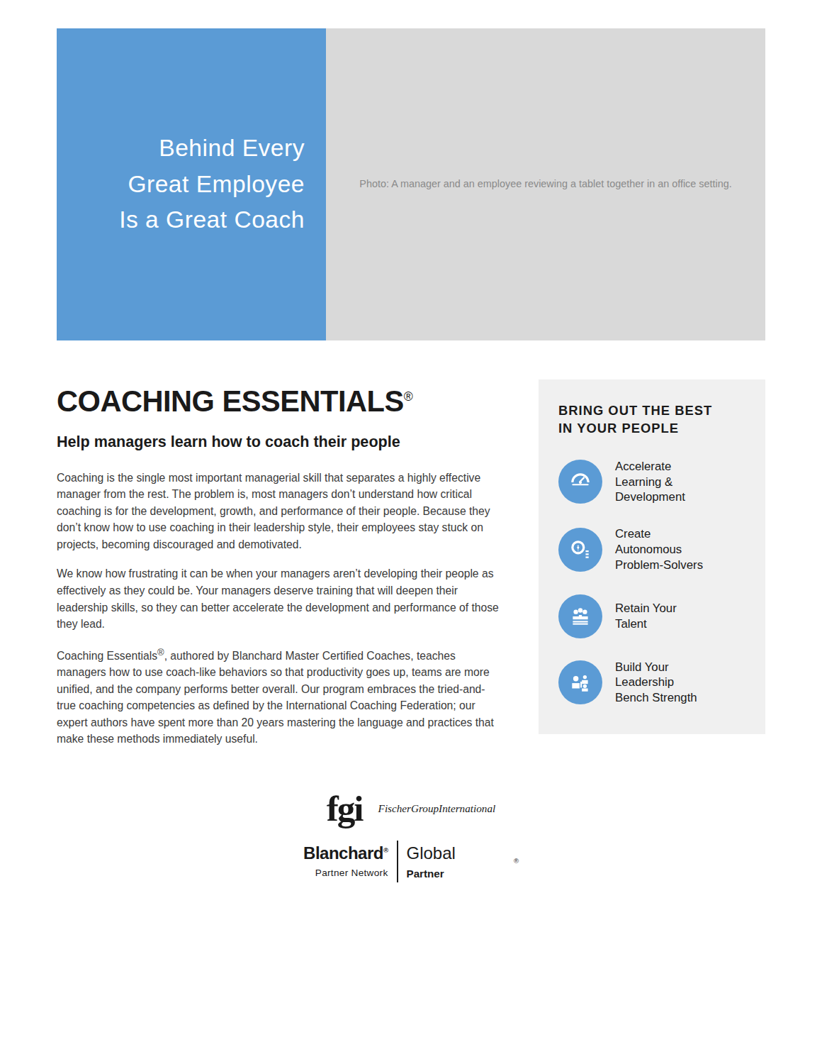Behind Every
Great Employee
Is a Great Coach
Photo: A manager and an employee reviewing a tablet together in an office setting.
COACHING ESSENTIALS®
Help managers learn how to coach their people
Coaching is the single most important managerial skill that separates a highly effective manager from the rest. The problem is, most managers don’t understand how critical coaching is for the development, growth, and performance of their people. Because they don’t know how to use coaching in their leadership style, their employees stay stuck on projects, becoming discouraged and demotivated.
We know how frustrating it can be when your managers aren’t developing their people as effectively as they could be. Your managers deserve training that will deepen their leadership skills, so they can better accelerate the development and performance of those they lead.
Coaching Essentials®, authored by Blanchard Master Certified Coaches, teaches managers how to use coach-like behaviors so that productivity goes up, teams are more unified, and the company performs better overall. Our program embraces the tried-and-true coaching competencies as defined by the International Coaching Federation; our expert authors have spent more than 20 years mastering the language and practices that make these methods immediately useful.
BRING OUT THE BEST
IN YOUR PEOPLE
Accelerate
Learning &
Development
Create
Autonomous
Problem-Solvers
Retain Your
Talent
Build Your
Leadership
Bench Strength
fgi FischerGroupInternational
Blanchard®
Partner Network
Global
Partner
®